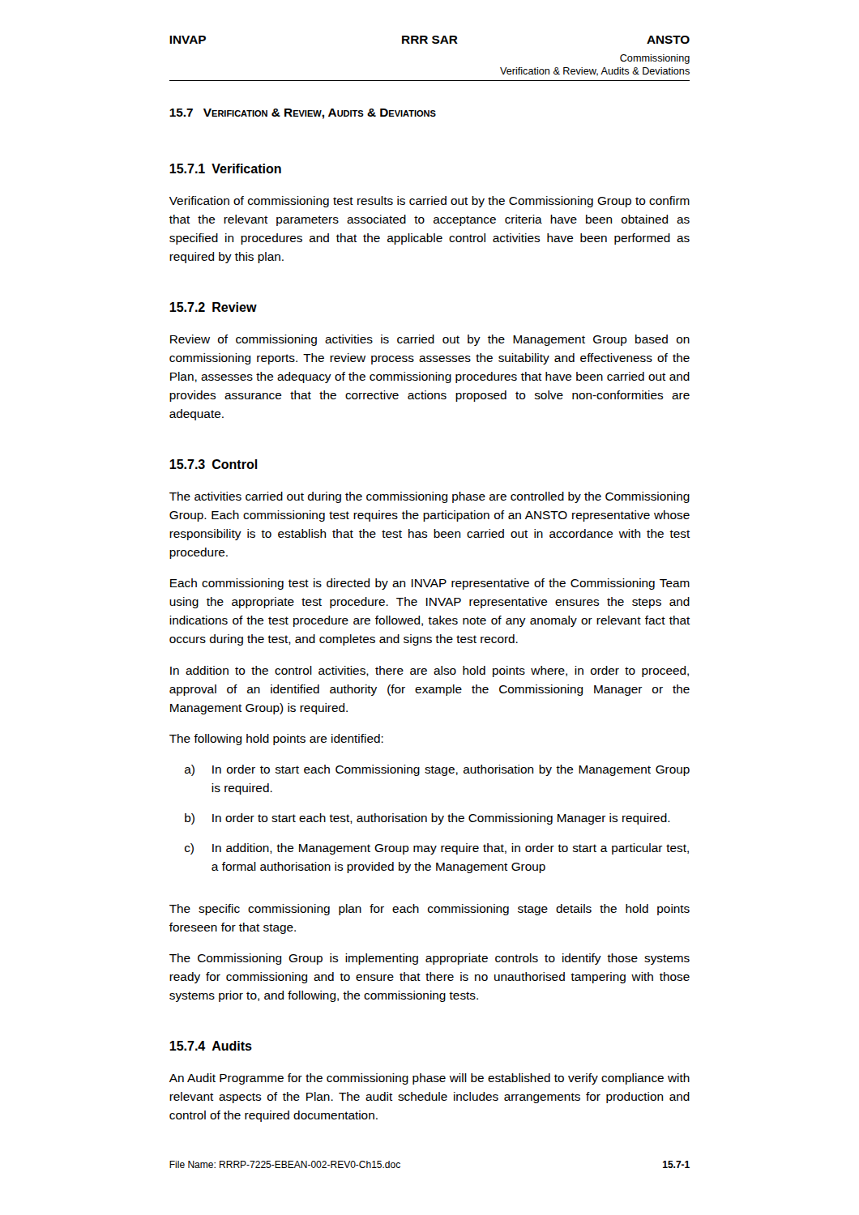INVAP
RRR SAR
ANSTO
Commissioning
Verification & Review, Audits & Deviations
15.7 Verification & Review, Audits & Deviations
15.7.1 Verification
Verification of commissioning test results is carried out by the Commissioning Group to confirm that the relevant parameters associated to acceptance criteria have been obtained as specified in procedures and that the applicable control activities have been performed as required by this plan.
15.7.2 Review
Review of commissioning activities is carried out by the Management Group based on commissioning reports. The review process assesses the suitability and effectiveness of the Plan, assesses the adequacy of the commissioning procedures that have been carried out and provides assurance that the corrective actions proposed to solve non-conformities are adequate.
15.7.3 Control
The activities carried out during the commissioning phase are controlled by the Commissioning Group. Each commissioning test requires the participation of an ANSTO representative whose responsibility is to establish that the test has been carried out in accordance with the test procedure.
Each commissioning test is directed by an INVAP representative of the Commissioning Team using the appropriate test procedure. The INVAP representative ensures the steps and indications of the test procedure are followed, takes note of any anomaly or relevant fact that occurs during the test, and completes and signs the test record.
In addition to the control activities, there are also hold points where, in order to proceed, approval of an identified authority (for example the Commissioning Manager or the Management Group) is required.
The following hold points are identified:
In order to start each Commissioning stage, authorisation by the Management Group is required.
In order to start each test, authorisation by the Commissioning Manager is required.
In addition, the Management Group may require that, in order to start a particular test, a formal authorisation is provided by the Management Group
The specific commissioning plan for each commissioning stage details the hold points foreseen for that stage.
The Commissioning Group is implementing appropriate controls to identify those systems ready for commissioning and to ensure that there is no unauthorised tampering with those systems prior to, and following, the commissioning tests.
15.7.4 Audits
An Audit Programme for the commissioning phase will be established to verify compliance with relevant aspects of the Plan. The audit schedule includes arrangements for production and control of the required documentation.
File Name: RRRP-7225-EBEAN-002-REV0-Ch15.doc
15.7-1